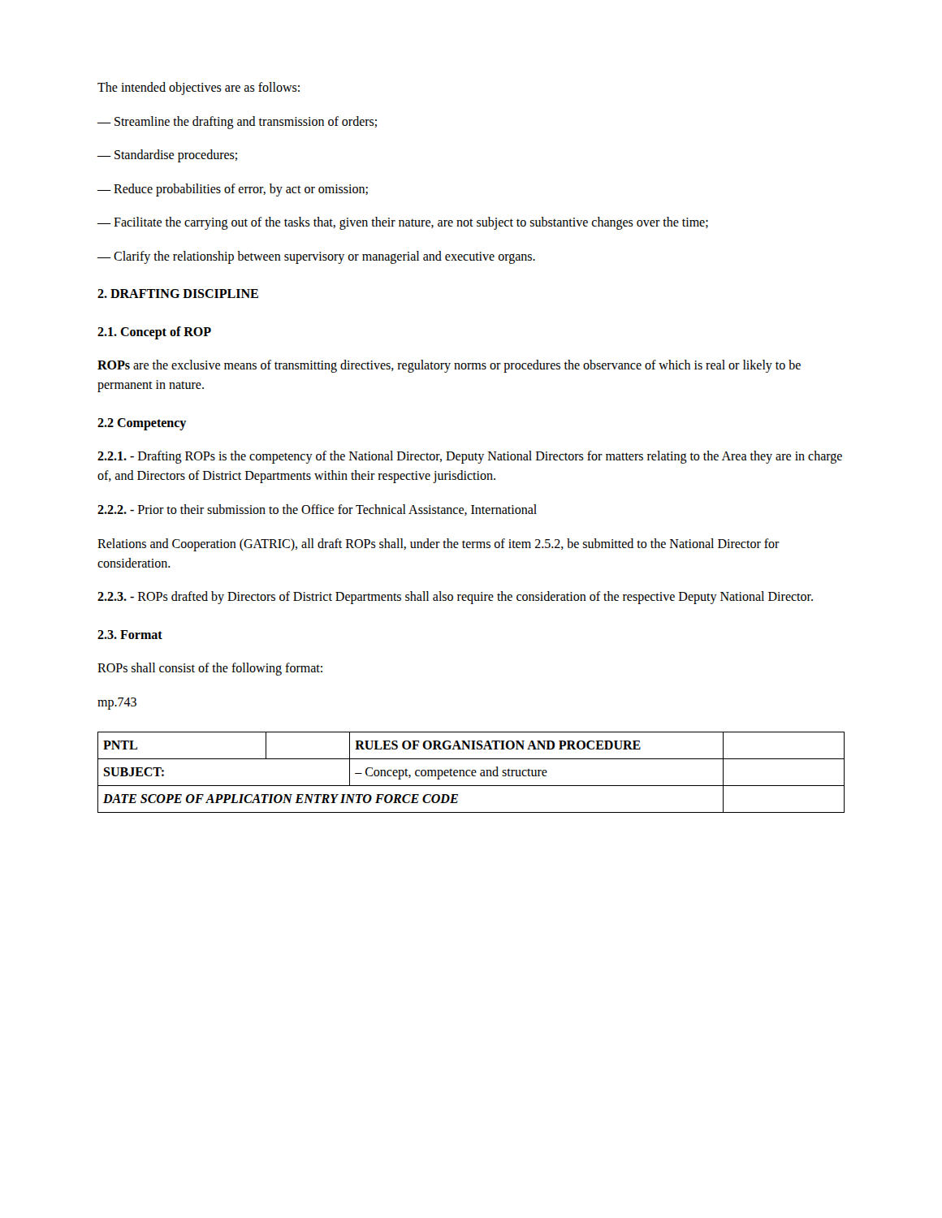The intended objectives are as follows:
— Streamline the drafting and transmission of orders;
— Standardise procedures;
— Reduce probabilities of error, by act or omission;
— Facilitate the carrying out of the tasks that, given their nature, are not subject to substantive changes over the time;
— Clarify the relationship between supervisory or managerial and executive organs.
2. DRAFTING DISCIPLINE
2.1. Concept of ROP
ROPs are the exclusive means of transmitting directives, regulatory norms or procedures the observance of which is real or likely to be permanent in nature.
2.2 Competency
2.2.1. - Drafting ROPs is the competency of the National Director, Deputy National Directors for matters relating to the Area they are in charge of, and Directors of District Departments within their respective jurisdiction.
2.2.2. - Prior to their submission to the Office for Technical Assistance, International
Relations and Cooperation (GATRIC), all draft ROPs shall, under the terms of item 2.5.2, be submitted to the National Director for consideration.
2.2.3. - ROPs drafted by Directors of District Departments shall also require the consideration of the respective Deputy National Director.
2.3. Format
ROPs shall consist of the following format:
mp.743
| PNTL | | RULES OF ORGANISATION AND PROCEDURE | |
| SUBJECT: | – Concept, competence and structure | |
| DATE SCOPE OF APPLICATION ENTRY INTO FORCE CODE | |